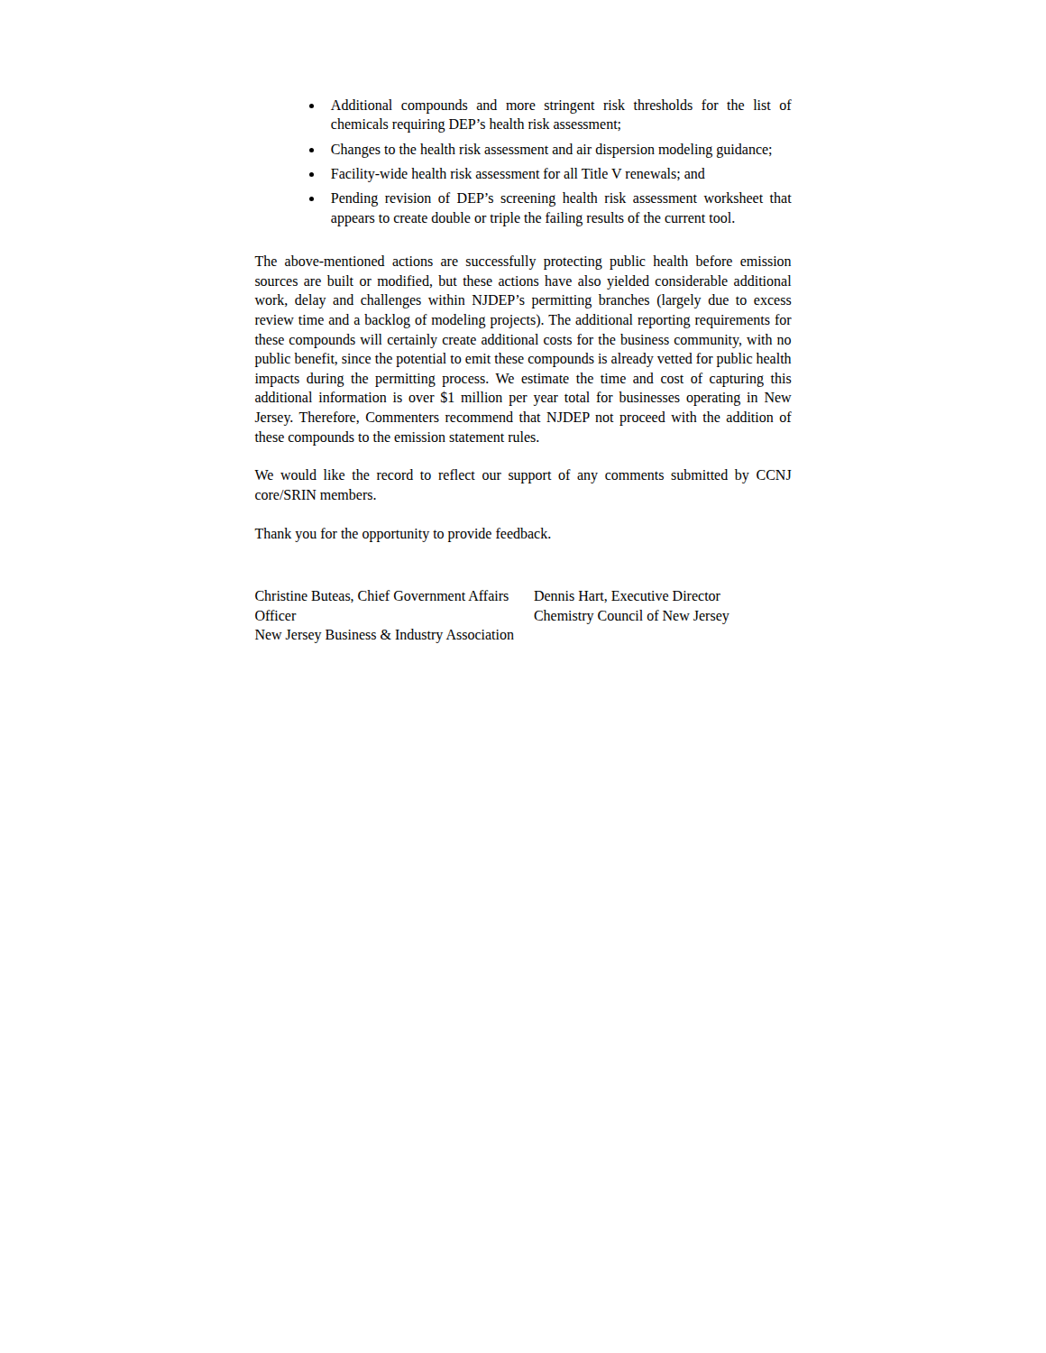Additional compounds and more stringent risk thresholds for the list of chemicals requiring DEP’s health risk assessment;
Changes to the health risk assessment and air dispersion modeling guidance;
Facility-wide health risk assessment for all Title V renewals; and
Pending revision of DEP’s screening health risk assessment worksheet that appears to create double or triple the failing results of the current tool.
The above-mentioned actions are successfully protecting public health before emission sources are built or modified, but these actions have also yielded considerable additional work, delay and challenges within NJDEP’s permitting branches (largely due to excess review time and a backlog of modeling projects). The additional reporting requirements for these compounds will certainly create additional costs for the business community, with no public benefit, since the potential to emit these compounds is already vetted for public health impacts during the permitting process. We estimate the time and cost of capturing this additional information is over $1 million per year total for businesses operating in New Jersey. Therefore, Commenters recommend that NJDEP not proceed with the addition of these compounds to the emission statement rules.
We would like the record to reflect our support of any comments submitted by CCNJ core/SRIN members.
Thank you for the opportunity to provide feedback.
| Christine Buteas, Chief Government Affairs Officer New Jersey Business & Industry Association | Dennis Hart, Executive Director Chemistry Council of New Jersey |